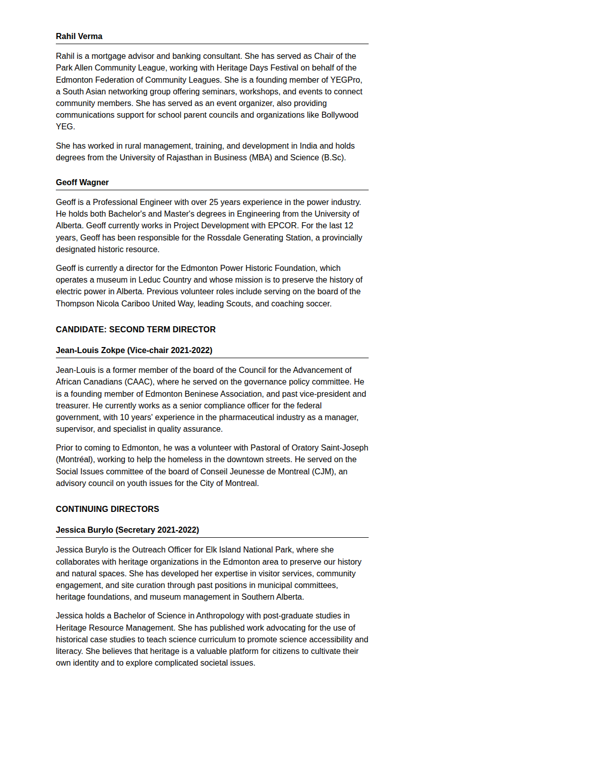Rahil Verma
Rahil is a mortgage advisor and banking consultant. She has served as Chair of the Park Allen Community League, working with Heritage Days Festival on behalf of the Edmonton Federation of Community Leagues. She is a founding member of YEGPro, a South Asian networking group offering seminars, workshops, and events to connect community members. She has served as an event organizer, also providing communications support for school parent councils and organizations like Bollywood YEG.
She has worked in rural management, training, and development in India and holds degrees from the University of Rajasthan in Business (MBA) and Science (B.Sc).
Geoff Wagner
Geoff is a Professional Engineer with over 25 years experience in the power industry. He holds both Bachelor's and Master's degrees in Engineering from the University of Alberta. Geoff currently works in Project Development with EPCOR. For the last 12 years, Geoff has been responsible for the Rossdale Generating Station, a provincially designated historic resource.
Geoff is currently a director for the Edmonton Power Historic Foundation, which operates a museum in Leduc Country and whose mission is to preserve the history of electric power in Alberta. Previous volunteer roles include serving on the board of the Thompson Nicola Cariboo United Way, leading Scouts, and coaching soccer.
CANDIDATE: SECOND TERM DIRECTOR
Jean-Louis Zokpe (Vice-chair 2021-2022)
Jean-Louis is a former member of the board of the Council for the Advancement of African Canadians (CAAC), where he served on the governance policy committee. He is a founding member of Edmonton Beninese Association, and past vice-president and treasurer. He currently works as a senior compliance officer for the federal government, with 10 years' experience in the pharmaceutical industry as a manager, supervisor, and specialist in quality assurance.
Prior to coming to Edmonton, he was a volunteer with Pastoral of Oratory Saint-Joseph (Montréal), working to help the homeless in the downtown streets. He served on the Social Issues committee of the board of Conseil Jeunesse de Montreal (CJM), an advisory council on youth issues for the City of Montreal.
CONTINUING DIRECTORS
Jessica Burylo (Secretary 2021-2022)
Jessica Burylo is the Outreach Officer for Elk Island National Park, where she collaborates with heritage organizations in the Edmonton area to preserve our history and natural spaces. She has developed her expertise in visitor services, community engagement, and site curation through past positions in municipal committees, heritage foundations, and museum management in Southern Alberta.
Jessica holds a Bachelor of Science in Anthropology with post-graduate studies in Heritage Resource Management. She has published work advocating for the use of historical case studies to teach science curriculum to promote science accessibility and literacy. She believes that heritage is a valuable platform for citizens to cultivate their own identity and to explore complicated societal issues.